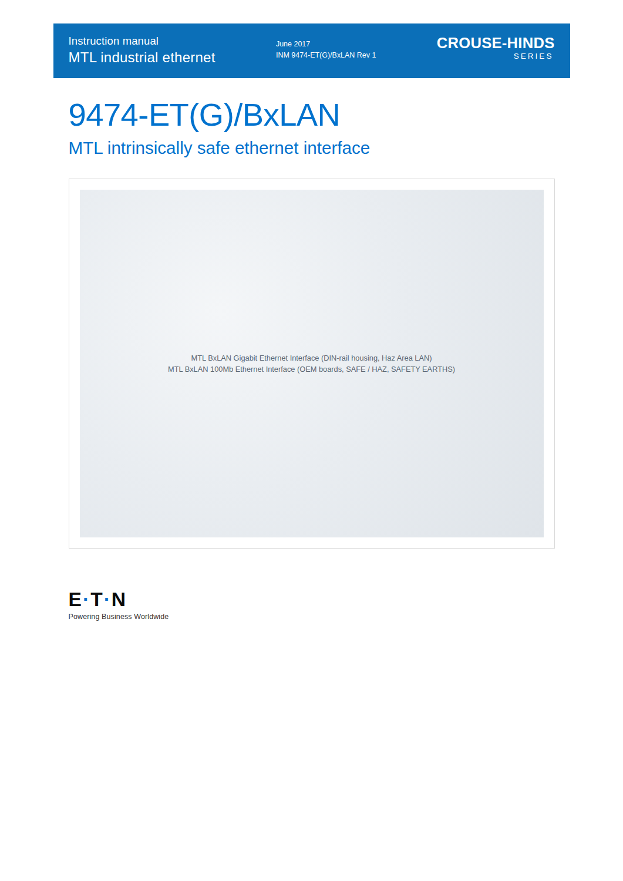Instruction manual
MTL industrial ethernet
June 2017
INM 9474-ET(G)/BxLAN Rev 1
CROUSE-HINDS
SERIES
9474-ET(G)/BxLAN
MTL intrinsically safe ethernet interface
MTL BxLAN Gigabit Ethernet Interface (DIN-rail housing, Haz Area LAN)
MTL BxLAN 100Mb Ethernet Interface (OEM boards, SAFE / HAZ, SAFETY EARTHS)
E·T·N
Powering Business Worldwide